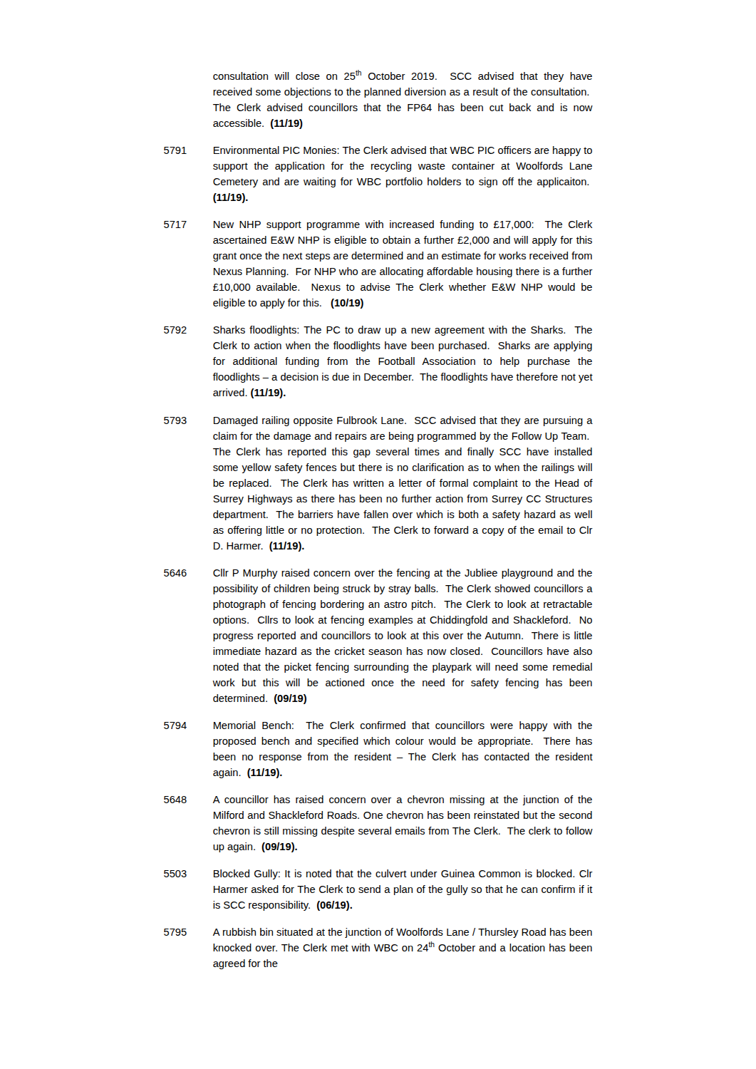consultation will close on 25th October 2019. SCC advised that they have received some objections to the planned diversion as a result of the consultation. The Clerk advised councillors that the FP64 has been cut back and is now accessible. (11/19)
5791
Environmental PIC Monies: The Clerk advised that WBC PIC officers are happy to support the application for the recycling waste container at Woolfords Lane Cemetery and are waiting for WBC portfolio holders to sign off the applicaiton. (11/19).
5717
New NHP support programme with increased funding to £17,000: The Clerk ascertained E&W NHP is eligible to obtain a further £2,000 and will apply for this grant once the next steps are determined and an estimate for works received from Nexus Planning. For NHP who are allocating affordable housing there is a further £10,000 available. Nexus to advise The Clerk whether E&W NHP would be eligible to apply for this. (10/19)
5792
Sharks floodlights: The PC to draw up a new agreement with the Sharks. The Clerk to action when the floodlights have been purchased. Sharks are applying for additional funding from the Football Association to help purchase the floodlights – a decision is due in December. The floodlights have therefore not yet arrived. (11/19).
5793
Damaged railing opposite Fulbrook Lane. SCC advised that they are pursuing a claim for the damage and repairs are being programmed by the Follow Up Team. The Clerk has reported this gap several times and finally SCC have installed some yellow safety fences but there is no clarification as to when the railings will be replaced. The Clerk has written a letter of formal complaint to the Head of Surrey Highways as there has been no further action from Surrey CC Structures department. The barriers have fallen over which is both a safety hazard as well as offering little or no protection. The Clerk to forward a copy of the email to Clr D. Harmer. (11/19).
5646
Cllr P Murphy raised concern over the fencing at the Jubliee playground and the possibility of children being struck by stray balls. The Clerk showed councillors a photograph of fencing bordering an astro pitch. The Clerk to look at retractable options. Cllrs to look at fencing examples at Chiddingfold and Shackleford. No progress reported and councillors to look at this over the Autumn. There is little immediate hazard as the cricket season has now closed. Councillors have also noted that the picket fencing surrounding the playpark will need some remedial work but this will be actioned once the need for safety fencing has been determined. (09/19)
5794
Memorial Bench: The Clerk confirmed that councillors were happy with the proposed bench and specified which colour would be appropriate. There has been no response from the resident – The Clerk has contacted the resident again. (11/19).
5648
A councillor has raised concern over a chevron missing at the junction of the Milford and Shackleford Roads. One chevron has been reinstated but the second chevron is still missing despite several emails from The Clerk. The clerk to follow up again. (09/19).
5503
Blocked Gully: It is noted that the culvert under Guinea Common is blocked. Clr Harmer asked for The Clerk to send a plan of the gully so that he can confirm if it is SCC responsibility. (06/19).
5795
A rubbish bin situated at the junction of Woolfords Lane / Thursley Road has been knocked over. The Clerk met with WBC on 24th October and a location has been agreed for the